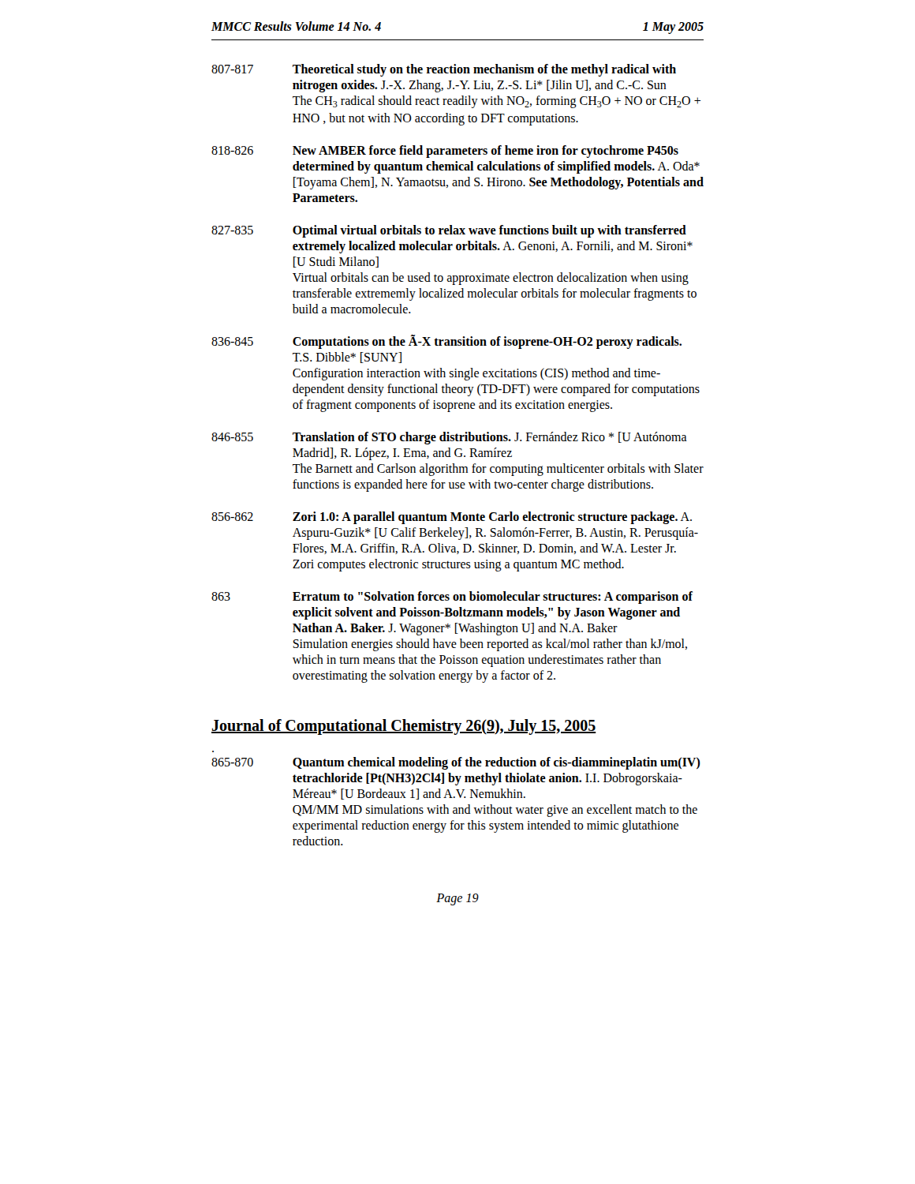MMCC Results Volume 14 No. 4
1 May 2005
807-817
Theoretical study on the reaction mechanism of the methyl radical with nitrogen oxides. J.-X. Zhang, J.-Y. Liu, Z.-S. Li* [Jilin U], and C.-C. Sun
The CH3 radical should react readily with NO2, forming CH3O + NO or CH2O + HNO , but not with NO according to DFT computations.
818-826
New AMBER force field parameters of heme iron for cytochrome P450s determined by quantum chemical calculations of simplified models. A. Oda* [Toyama Chem], N. Yamaotsu, and S. Hirono. See Methodology, Potentials and Parameters.
827-835
Optimal virtual orbitals to relax wave functions built up with transferred extremely localized molecular orbitals. A. Genoni, A. Fornili, and M. Sironi* [U Studi Milano]
Virtual orbitals can be used to approximate electron delocalization when using transferable extrememly localized molecular orbitals for molecular fragments to build a macromolecule.
836-845
Computations on the Ã-X transition of isoprene-OH-O2 peroxy radicals. T.S. Dibble* [SUNY]
Configuration interaction with single excitations (CIS) method and time-dependent density functional theory (TD-DFT) were compared for computations of fragment components of isoprene and its excitation energies.
846-855
Translation of STO charge distributions. J. Fernández Rico * [U Autónoma Madrid], R. López, I. Ema, and G. Ramírez
The Barnett and Carlson algorithm for computing multicenter orbitals with Slater functions is expanded here for use with two-center charge distributions.
856-862
Zori 1.0: A parallel quantum Monte Carlo electronic structure package. A. Aspuru-Guzik* [U Calif Berkeley], R. Salomón-Ferrer, B. Austin, R. Perusquía-Flores, M.A. Griffin, R.A. Oliva, D. Skinner, D. Domin, and W.A. Lester Jr.
Zori computes electronic structures using a quantum MC method.
863
Erratum to "Solvation forces on biomolecular structures: A comparison of explicit solvent and Poisson-Boltzmann models," by Jason Wagoner and Nathan A. Baker. J. Wagoner* [Washington U] and N.A. Baker
Simulation energies should have been reported as kcal/mol rather than kJ/mol, which in turn means that the Poisson equation underestimates rather than overestimating the solvation energy by a factor of 2.
Journal of Computational Chemistry 26(9), July 15, 2005
.
865-870
Quantum chemical modeling of the reduction of cis-diammineplatin um(IV) tetrachloride [Pt(NH3)2Cl4] by methyl thiolate anion. I.I. Dobrogorskaia-Méreau* [U Bordeaux 1] and A.V. Nemukhin.
QM/MM MD simulations with and without water give an excellent match to the experimental reduction energy for this system intended to mimic glutathione reduction.
Page 19